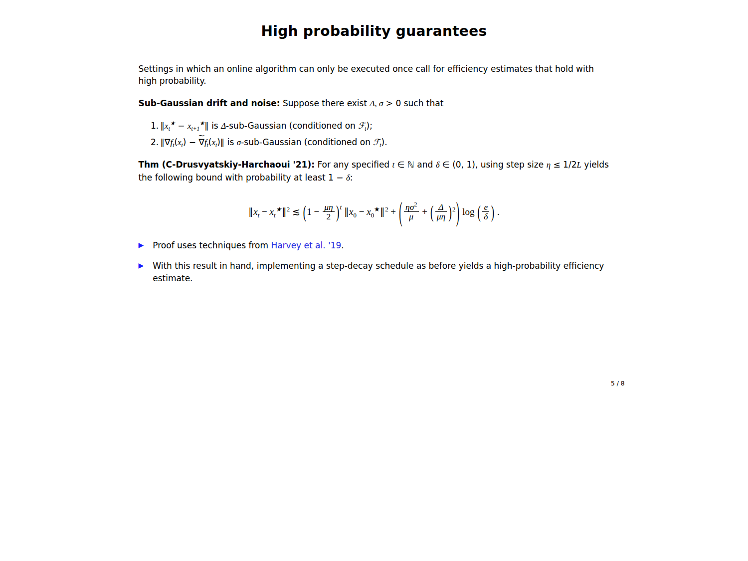High probability guarantees
Settings in which an online algorithm can only be executed once call for efficiency estimates that hold with high probability.
Sub-Gaussian drift and noise: Suppose there exist Δ, σ > 0 such that
∥xt★ − xt+1★∥ is Δ-sub-Gaussian (conditioned on ℱt);
∥∇ft(xt) − ∇ft(xt)∥ is σ-sub-Gaussian (conditioned on ℱt).
Thm (C-Drusvyatskiy-Harchaoui '21): For any specified t ∈ ℕ and δ ∈ (0, 1), using step size η ≤ 1/2L yields the following bound with probability at least 1 − δ:
∥xt − xt★∥2 ≲ (1 − μη 2) t ∥x0 − x0★∥2 + (ησ2 μ + (Δμη)2) log (eδ) .
Proof uses techniques from Harvey et al. '19.
With this result in hand, implementing a step-decay schedule as before yields a high-probability efficiency estimate.
5 / 8